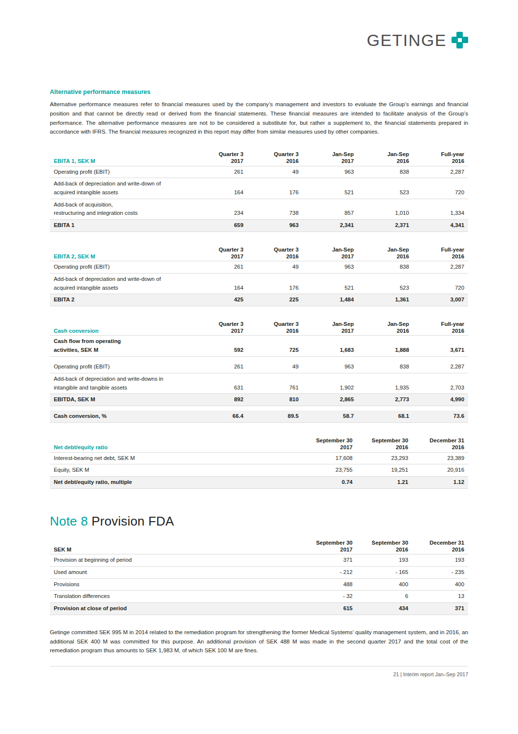GETINGE
Alternative performance measures
Alternative performance measures refer to financial measures used by the company’s management and investors to evaluate the Group’s earnings and financial position and that cannot be directly read or derived from the financial statements. These financial measures are intended to facilitate analysis of the Group’s performance. The alternative performance measures are not to be considered a substitute for, but rather a supplement to, the financial statements prepared in accordance with IFRS. The financial measures recognized in this report may differ from similar measures used by other companies.
| EBITA 1, SEK M | Quarter 3 2017 | Quarter 3 2016 | Jan-Sep 2017 | Jan-Sep 2016 | Full-year 2016 |
| --- | --- | --- | --- | --- | --- |
| Operating profit (EBIT) | 261 | 49 | 963 | 838 | 2,287 |
| Add-back of depreciation and write-down of acquired intangible assets | 164 | 176 | 521 | 523 | 720 |
| Add-back of acquisition, restructuring and integration costs | 234 | 738 | 857 | 1,010 | 1,334 |
| EBITA 1 | 659 | 963 | 2,341 | 2,371 | 4,341 |
| EBITA 2, SEK M | Quarter 3 2017 | Quarter 3 2016 | Jan-Sep 2017 | Jan-Sep 2016 | Full-year 2016 |
| --- | --- | --- | --- | --- | --- |
| Operating profit (EBIT) | 261 | 49 | 963 | 838 | 2,287 |
| Add-back of depreciation and write-down of acquired intangible assets | 164 | 176 | 521 | 523 | 720 |
| EBITA 2 | 425 | 225 | 1,484 | 1,361 | 3,007 |
| Cash conversion | Quarter 3 2017 | Quarter 3 2016 | Jan-Sep 2017 | Jan-Sep 2016 | Full-year 2016 |
| --- | --- | --- | --- | --- | --- |
| Cash flow from operating activities, SEK M | 592 | 725 | 1,683 | 1,888 | 3,671 |
| Operating profit (EBIT) | 261 | 49 | 963 | 838 | 2,287 |
| Add-back of depreciation and write-downs in intangible and tangible assets | 631 | 761 | 1,902 | 1,935 | 2,703 |
| EBITDA, SEK M | 892 | 810 | 2,865 | 2,773 | 4,990 |
| Cash conversion, % | 66.4 | 89.5 | 58.7 | 68.1 | 73.6 |
| Net debt/equity ratio | September 30 2017 | September 30 2016 | December 31 2016 |
| --- | --- | --- | --- |
| Interest-bearing net debt, SEK M | 17,608 | 23,293 | 23,389 |
| Equity, SEK M | 23,755 | 19,251 | 20,916 |
| Net debt/equity ratio, multiple | 0.74 | 1.21 | 1.12 |
Note 8 Provision FDA
| SEK M | September 30 2017 | September 30 2016 | December 31 2016 |
| --- | --- | --- | --- |
| Provision at beginning of period | 371 | 193 | 193 |
| Used amount | - 212 | - 165 | - 235 |
| Provisions | 488 | 400 | 400 |
| Translation differences | - 32 | 6 | 13 |
| Provision at close of period | 615 | 434 | 371 |
Getinge committed SEK 995 M in 2014 related to the remediation program for strengthening the former Medical Systems’ quality management system, and in 2016, an additional SEK 400 M was committed for this purpose. An additional provision of SEK 488 M was made in the second quarter 2017 and the total cost of the remediation program thus amounts to SEK 1,983 M, of which SEK 100 M are fines.
21 | Interim report Jan–Sep 2017